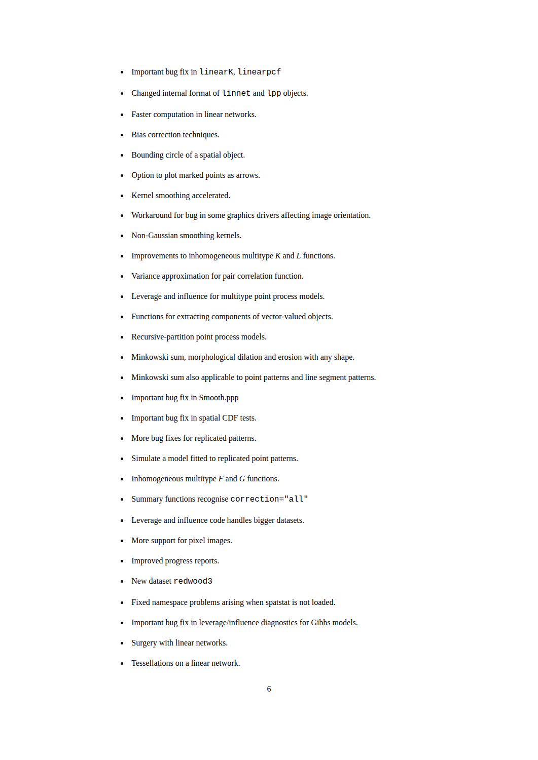Important bug fix in linearK, linearpcf
Changed internal format of linnet and lpp objects.
Faster computation in linear networks.
Bias correction techniques.
Bounding circle of a spatial object.
Option to plot marked points as arrows.
Kernel smoothing accelerated.
Workaround for bug in some graphics drivers affecting image orientation.
Non-Gaussian smoothing kernels.
Improvements to inhomogeneous multitype K and L functions.
Variance approximation for pair correlation function.
Leverage and influence for multitype point process models.
Functions for extracting components of vector-valued objects.
Recursive-partition point process models.
Minkowski sum, morphological dilation and erosion with any shape.
Minkowski sum also applicable to point patterns and line segment patterns.
Important bug fix in Smooth.ppp
Important bug fix in spatial CDF tests.
More bug fixes for replicated patterns.
Simulate a model fitted to replicated point patterns.
Inhomogeneous multitype F and G functions.
Summary functions recognise correction="all"
Leverage and influence code handles bigger datasets.
More support for pixel images.
Improved progress reports.
New dataset redwood3
Fixed namespace problems arising when spatstat is not loaded.
Important bug fix in leverage/influence diagnostics for Gibbs models.
Surgery with linear networks.
Tessellations on a linear network.
6